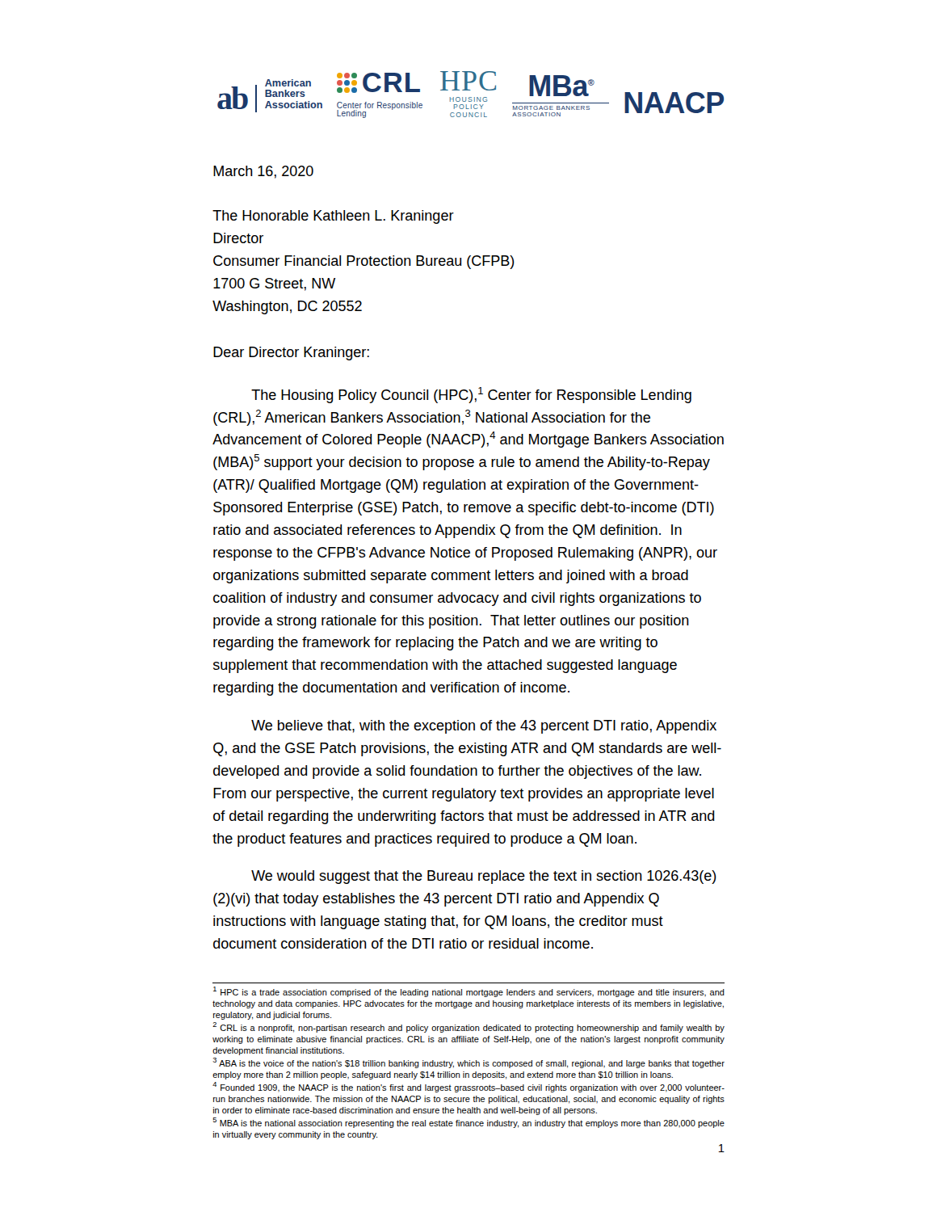ab American
Bankers
Association
CRL
Center for Responsible Lending
HPC
HOUSING POLICY
COUNCIL
MBa®
MORTGAGE BANKERS ASSOCIATION
NAACP
March 16, 2020
The Honorable Kathleen L. Kraninger
Director
Consumer Financial Protection Bureau (CFPB)
1700 G Street, NW
Washington, DC 20552
Dear Director Kraninger:
The Housing Policy Council (HPC),1 Center for Responsible Lending (CRL),2 American Bankers Association,3 National Association for the Advancement of Colored People (NAACP),4 and Mortgage Bankers Association (MBA)5 support your decision to propose a rule to amend the Ability-to-Repay (ATR)/ Qualified Mortgage (QM) regulation at expiration of the Government-Sponsored Enterprise (GSE) Patch, to remove a specific debt-to-income (DTI) ratio and associated references to Appendix Q from the QM definition. In response to the CFPB's Advance Notice of Proposed Rulemaking (ANPR), our organizations submitted separate comment letters and joined with a broad coalition of industry and consumer advocacy and civil rights organizations to provide a strong rationale for this position. That letter outlines our position regarding the framework for replacing the Patch and we are writing to supplement that recommendation with the attached suggested language regarding the documentation and verification of income.
We believe that, with the exception of the 43 percent DTI ratio, Appendix Q, and the GSE Patch provisions, the existing ATR and QM standards are well-developed and provide a solid foundation to further the objectives of the law. From our perspective, the current regulatory text provides an appropriate level of detail regarding the underwriting factors that must be addressed in ATR and the product features and practices required to produce a QM loan.
We would suggest that the Bureau replace the text in section 1026.43(e)(2)(vi) that today establishes the 43 percent DTI ratio and Appendix Q instructions with language stating that, for QM loans, the creditor must document consideration of the DTI ratio or residual income.
1 HPC is a trade association comprised of the leading national mortgage lenders and servicers, mortgage and title insurers, and technology and data companies. HPC advocates for the mortgage and housing marketplace interests of its members in legislative, regulatory, and judicial forums.
2 CRL is a nonprofit, non-partisan research and policy organization dedicated to protecting homeownership and family wealth by working to eliminate abusive financial practices. CRL is an affiliate of Self-Help, one of the nation's largest nonprofit community development financial institutions.
3 ABA is the voice of the nation's $18 trillion banking industry, which is composed of small, regional, and large banks that together employ more than 2 million people, safeguard nearly $14 trillion in deposits, and extend more than $10 trillion in loans.
4 Founded 1909, the NAACP is the nation's first and largest grassroots–based civil rights organization with over 2,000 volunteer-run branches nationwide. The mission of the NAACP is to secure the political, educational, social, and economic equality of rights in order to eliminate race-based discrimination and ensure the health and well-being of all persons.
5 MBA is the national association representing the real estate finance industry, an industry that employs more than 280,000 people in virtually every community in the country.
1